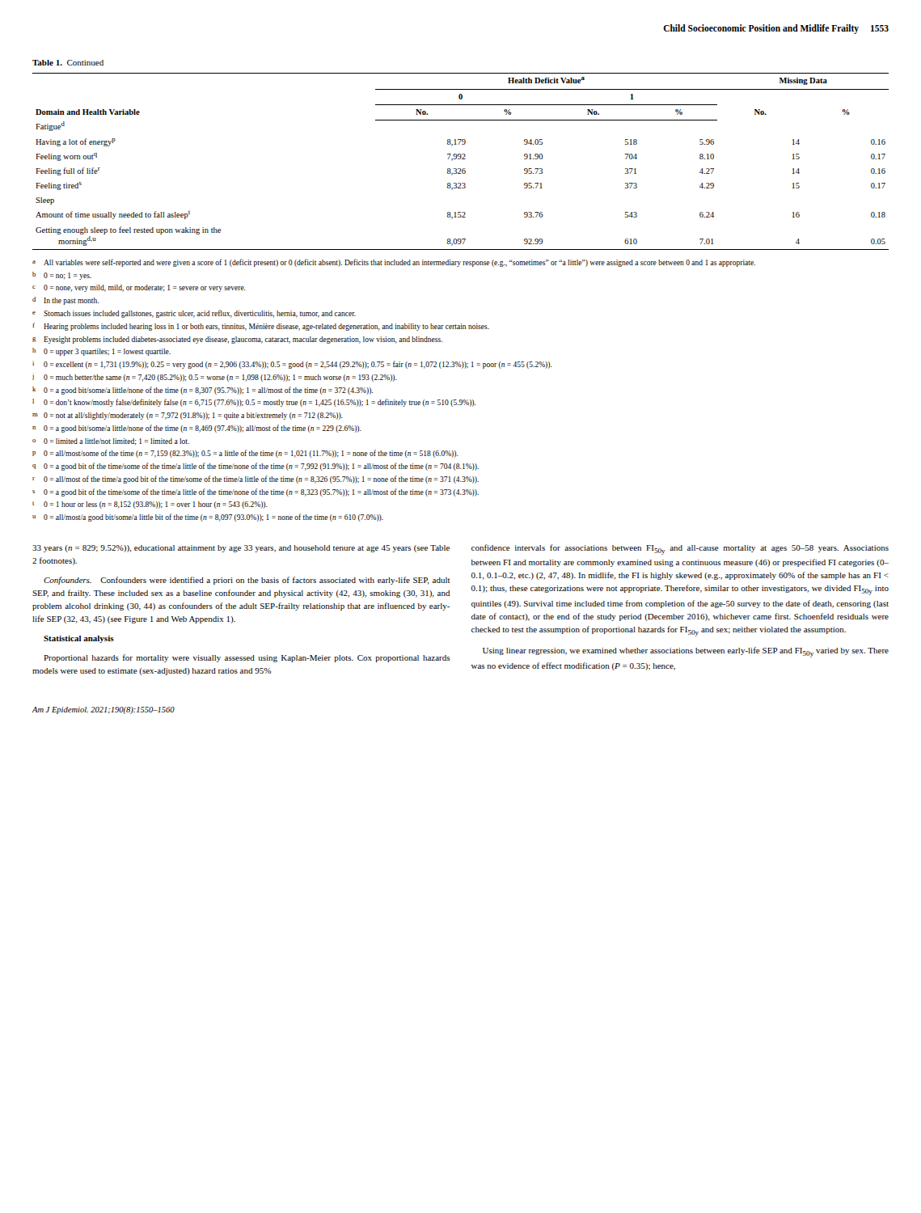Child Socioeconomic Position and Midlife Frailty1553
Table 1. Continued
| | Health Deficit Value a | Missing Data |
| --- | --- | --- |
| Domain and Health Variable | 0 | 1 | No. | % |
| No. | % | No. | % |
| Fatigue d | | | | | | |
| Having a lot of energy p | 8,179 | 94.05 | 518 | 5.96 | 14 | 0.16 |
| Feeling worn out q | 7,992 | 91.90 | 704 | 8.10 | 15 | 0.17 |
| Feeling full of life r | 8,326 | 95.73 | 371 | 4.27 | 14 | 0.16 |
| Feeling tired s | 8,323 | 95.71 | 373 | 4.29 | 15 | 0.17 |
| Sleep | | | | | | |
| Amount of time usually needed to fall asleep t | 8,152 | 93.76 | 543 | 6.24 | 16 | 0.18 |
| Getting enough sleep to feel rested upon waking in the morning d,u | 8,097 | 92.99 | 610 | 7.01 | 4 | 0.05 |
a All variables were self-reported and were given a score of 1 (deficit present) or 0 (deficit absent). Deficits that included an intermediary response (e.g., “sometimes” or “a little”) were assigned a score between 0 and 1 as appropriate.
b 0 = no; 1 = yes.
c 0 = none, very mild, mild, or moderate; 1 = severe or very severe.
d In the past month.
e Stomach issues included gallstones, gastric ulcer, acid reflux, diverticulitis, hernia, tumor, and cancer.
f Hearing problems included hearing loss in 1 or both ears, tinnitus, Ménière disease, age-related degeneration, and inability to hear certain noises.
g Eyesight problems included diabetes-associated eye disease, glaucoma, cataract, macular degeneration, low vision, and blindness.
h 0 = upper 3 quartiles; 1 = lowest quartile.
i 0 = excellent (n = 1,731 (19.9%)); 0.25 = very good (n = 2,906 (33.4%)); 0.5 = good (n = 2,544 (29.2%)); 0.75 = fair (n = 1,072 (12.3%)); 1 = poor (n = 455 (5.2%)).
j 0 = much better/the same (n = 7,420 (85.2%)); 0.5 = worse (n = 1,098 (12.6%)); 1 = much worse (n = 193 (2.2%)).
k 0 = a good bit/some/a little/none of the time (n = 8,307 (95.7%)); 1 = all/most of the time (n = 372 (4.3%)).
l 0 = don’t know/mostly false/definitely false (n = 6,715 (77.6%)); 0.5 = mostly true (n = 1,425 (16.5%)); 1 = definitely true (n = 510 (5.9%)).
m 0 = not at all/slightly/moderately (n = 7,972 (91.8%)); 1 = quite a bit/extremely (n = 712 (8.2%)).
n 0 = a good bit/some/a little/none of the time (n = 8,469 (97.4%)); all/most of the time (n = 229 (2.6%)).
o 0 = limited a little/not limited; 1 = limited a lot.
p 0 = all/most/some of the time (n = 7,159 (82.3%)); 0.5 = a little of the time (n = 1,021 (11.7%)); 1 = none of the time (n = 518 (6.0%)).
q 0 = a good bit of the time/some of the time/a little of the time/none of the time (n = 7,992 (91.9%)); 1 = all/most of the time (n = 704 (8.1%)).
r 0 = all/most of the time/a good bit of the time/some of the time/a little of the time (n = 8,326 (95.7%)); 1 = none of the time (n = 371 (4.3%)).
s 0 = a good bit of the time/some of the time/a little of the time/none of the time (n = 8,323 (95.7%)); 1 = all/most of the time (n = 373 (4.3%)).
t 0 = 1 hour or less (n = 8,152 (93.8%)); 1 = over 1 hour (n = 543 (6.2%)).
u 0 = all/most/a good bit/some/a little bit of the time (n = 8,097 (93.0%)); 1 = none of the time (n = 610 (7.0%)).
33 years (n = 829; 9.52%)), educational attainment by age 33 years, and household tenure at age 45 years (see Table 2 footnotes).
Confounders. Confounders were identified a priori on the basis of factors associated with early-life SEP, adult SEP, and frailty. These included sex as a baseline confounder and physical activity (42, 43), smoking (30, 31), and problem alcohol drinking (30, 44) as confounders of the adult SEP-frailty relationship that are influenced by early-life SEP (32, 43, 45) (see Figure 1 and Web Appendix 1).
Statistical analysis
Proportional hazards for mortality were visually assessed using Kaplan-Meier plots. Cox proportional hazards models were used to estimate (sex-adjusted) hazard ratios and 95%
confidence intervals for associations between FI50y and all-cause mortality at ages 50–58 years. Associations between FI and mortality are commonly examined using a continuous measure (46) or prespecified FI categories (0–0.1, 0.1–0.2, etc.) (2, 47, 48). In midlife, the FI is highly skewed (e.g., approximately 60% of the sample has an FI < 0.1); thus, these categorizations were not appropriate. Therefore, similar to other investigators, we divided FI50y into quintiles (49). Survival time included time from completion of the age-50 survey to the date of death, censoring (last date of contact), or the end of the study period (December 2016), whichever came first. Schoenfeld residuals were checked to test the assumption of proportional hazards for FI50y and sex; neither violated the assumption.
Using linear regression, we examined whether associations between early-life SEP and FI50y varied by sex. There was no evidence of effect modification (P = 0.35); hence,
Am J Epidemiol. 2021;190(8):1550–1560